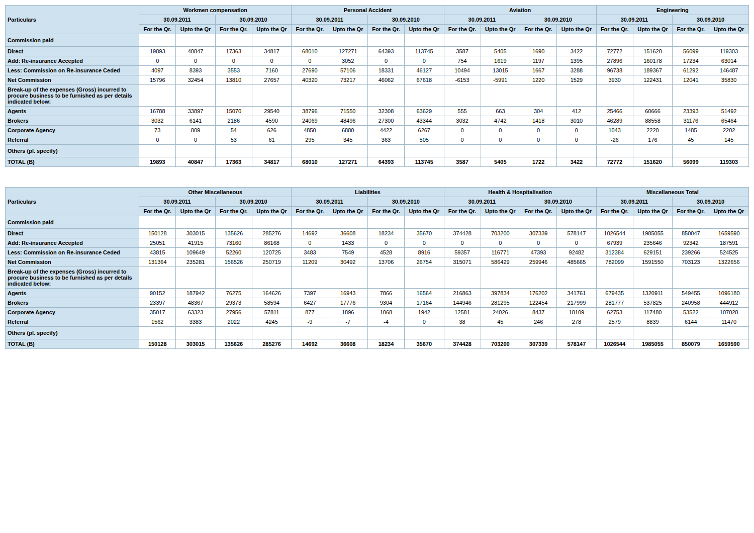| Particulars | Workmen compensation | Personal Accident | Aviation | Engineering |
| --- | --- | --- | --- | --- |
| 30.09.2011 | 30.09.2010 | 30.09.2011 | 30.09.2010 | 30.09.2011 | 30.09.2010 | 30.09.2011 | 30.09.2010 |
| For the Qr. | Upto the Qr | For the Qr. | Upto the Qr | For the Qr. | Upto the Qr | For the Qr. | Upto the Qr | For the Qr. | Upto the Qr | For the Qr. | Upto the Qr | For the Qr. | Upto the Qr | For the Qr. | Upto the Qr |
| Commission paid | | | | | | | | | | | | | | | | |
| Direct | 19893 | 40847 | 17363 | 34817 | 68010 | 127271 | 64393 | 113745 | 3587 | 5405 | 1690 | 3422 | 72772 | 151620 | 56099 | 119303 |
| Add: Re-insurance Accepted | 0 | 0 | 0 | 0 | 0 | 3052 | 0 | 0 | 754 | 1619 | 1197 | 1395 | 27896 | 160178 | 17234 | 63014 |
| Less: Commission on Re-insurance Ceded | 4097 | 8393 | 3553 | 7160 | 27690 | 57106 | 18331 | 46127 | 10494 | 13015 | 1667 | 3288 | 96738 | 189367 | 61292 | 146487 |
| Net Commission | 15796 | 32454 | 13810 | 27657 | 40320 | 73217 | 46062 | 67618 | -6153 | -5991 | 1220 | 1529 | 3930 | 122431 | 12041 | 35830 |
| Break-up of the expenses (Gross) incurred to procure business to be furnished as per details indicated below: | | | | | | | | | | | | | | | | |
| Agents | 16788 | 33897 | 15070 | 29540 | 38796 | 71550 | 32308 | 63629 | 555 | 663 | 304 | 412 | 25466 | 60666 | 23393 | 51492 |
| Brokers | 3032 | 6141 | 2186 | 4590 | 24069 | 48496 | 27300 | 43344 | 3032 | 4742 | 1418 | 3010 | 46289 | 88558 | 31176 | 65464 |
| Corporate Agency | 73 | 809 | 54 | 626 | 4850 | 6880 | 4422 | 6267 | 0 | 0 | 0 | 0 | 1043 | 2220 | 1485 | 2202 |
| Referral | 0 | 0 | 53 | 61 | 295 | 345 | 363 | 505 | 0 | 0 | 0 | 0 | -26 | 176 | 45 | 145 |
| Others (pl. specify) | | | | | | | | | | | | | | | | |
| TOTAL (B) | 19893 | 40847 | 17363 | 34817 | 68010 | 127271 | 64393 | 113745 | 3587 | 5405 | 1722 | 3422 | 72772 | 151620 | 56099 | 119303 |
| Particulars | Other Miscellaneous | Liabilities | Health & Hospitalisation | Miscellaneous Total |
| --- | --- | --- | --- | --- |
| 30.09.2011 | 30.09.2010 | 30.09.2011 | 30.09.2010 | 30.09.2011 | 30.09.2010 | 30.09.2011 | 30.09.2010 |
| For the Qr. | Upto the Qr | For the Qr. | Upto the Qr | For the Qr. | Upto the Qr | For the Qr. | Upto the Qr | For the Qr. | Upto the Qr | For the Qr. | Upto the Qr | For the Qr. | Upto the Qr | For the Qr. | Upto the Qr |
| Commission paid | | | | | | | | | | | | | | | | |
| Direct | 150128 | 303015 | 135626 | 285276 | 14692 | 36608 | 18234 | 35670 | 374428 | 703200 | 307339 | 578147 | 1026544 | 1985055 | 850047 | 1659590 |
| Add: Re-insurance Accepted | 25051 | 41915 | 73160 | 86168 | 0 | 1433 | 0 | 0 | 0 | 0 | 0 | 0 | 67939 | 235646 | 92342 | 187591 |
| Less: Commission on Re-insurance Ceded | 43815 | 109649 | 52260 | 120725 | 3483 | 7549 | 4528 | 8916 | 59357 | 116771 | 47393 | 92482 | 312384 | 629151 | 239266 | 524525 |
| Net Commission | 131364 | 235281 | 156526 | 250719 | 11209 | 30492 | 13706 | 26754 | 315071 | 586429 | 259946 | 485665 | 782099 | 1591550 | 703123 | 1322656 |
| Break-up of the expenses (Gross) incurred to procure business to be furnished as per details indicated below: | | | | | | | | | | | | | | | | |
| Agents | 90152 | 187942 | 76275 | 164626 | 7397 | 16943 | 7866 | 16564 | 216863 | 397834 | 176202 | 341761 | 679435 | 1320911 | 549455 | 1096180 |
| Brokers | 23397 | 48367 | 29373 | 58594 | 6427 | 17776 | 9304 | 17164 | 144946 | 281295 | 122454 | 217999 | 281777 | 537825 | 240958 | 444912 |
| Corporate Agency | 35017 | 63323 | 27956 | 57811 | 877 | 1896 | 1068 | 1942 | 12581 | 24026 | 8437 | 18109 | 62753 | 117480 | 53522 | 107028 |
| Referral | 1562 | 3383 | 2022 | 4245 | -9 | -7 | -4 | 0 | 38 | 45 | 246 | 278 | 2579 | 8839 | 6144 | 11470 |
| Others (pl. specify) | | | | | | | | | | | | | | | | |
| TOTAL (B) | 150128 | 303015 | 135626 | 285276 | 14692 | 36608 | 18234 | 35670 | 374428 | 703200 | 307339 | 578147 | 1026544 | 1985055 | 850079 | 1659590 |